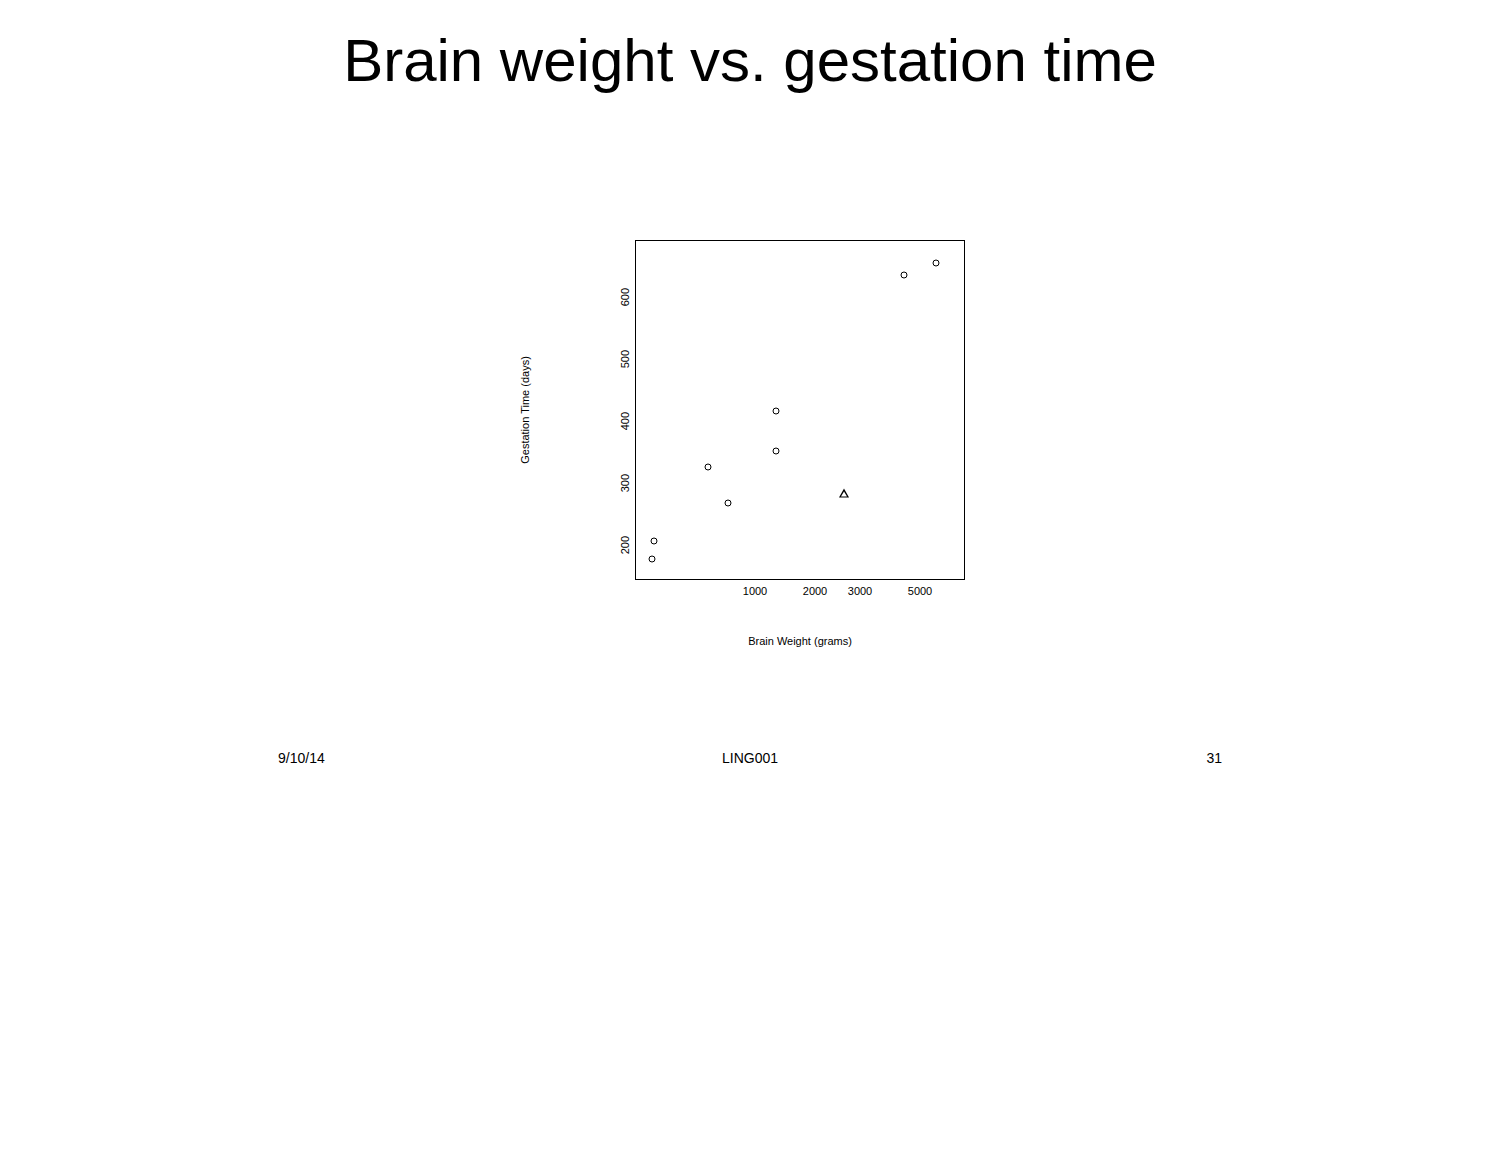Brain weight vs. gestation time
Gestation Time (days)
600
500
400
300
200
1000
2000
3000
5000
Brain Weight (grams)
9/10/14 LING001 31